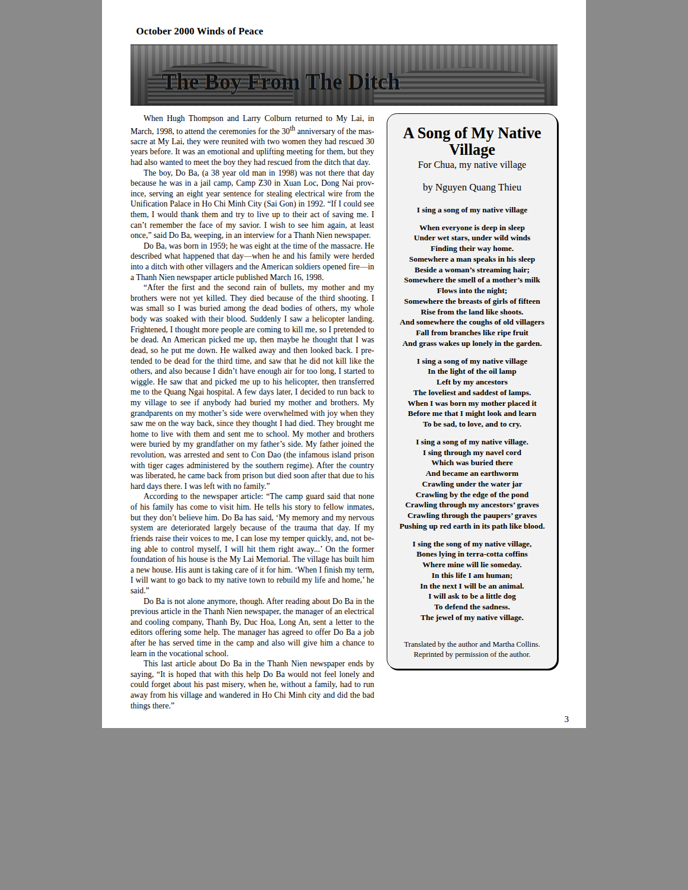October 2000 Winds of Peace
The Boy From The Ditch
When Hugh Thompson and Larry Colburn returned to My Lai, in March, 1998, to attend the ceremonies for the 30th anniversary of the massacre at My Lai, they were reunited with two women they had rescued 30 years before. It was an emotional and uplifting meeting for them, but they had also wanted to meet the boy they had rescued from the ditch that day.
The boy, Do Ba, (a 38 year old man in 1998) was not there that day because he was in a jail camp, Camp Z30 in Xuan Loc, Dong Nai province, serving an eight year sentence for stealing electrical wire from the Unification Palace in Ho Chi Minh City (Sai Gon) in 1992. “If I could see them, I would thank them and try to live up to their act of saving me. I can’t remember the face of my savior. I wish to see him again, at least once,” said Do Ba, weeping, in an interview for a Thanh Nien newspaper.
Do Ba, was born in 1959; he was eight at the time of the massacre. He described what happened that day—when he and his family were herded into a ditch with other villagers and the American soldiers opened fire—in a Thanh Nien newspaper article published March 16, 1998.
“After the first and the second rain of bullets, my mother and my brothers were not yet killed. They died because of the third shooting. I was small so I was buried among the dead bodies of others, my whole body was soaked with their blood. Suddenly I saw a helicopter landing. Frightened, I thought more people are coming to kill me, so I pretended to be dead. An American picked me up, then maybe he thought that I was dead, so he put me down. He walked away and then looked back. I pretended to be dead for the third time, and saw that he did not kill like the others, and also because I didn’t have enough air for too long, I started to wiggle. He saw that and picked me up to his helicopter, then transferred me to the Quang Ngai hospital. A few days later, I decided to run back to my village to see if anybody had buried my mother and brothers. My grandparents on my mother’s side were overwhelmed with joy when they saw me on the way back, since they thought I had died. They brought me home to live with them and sent me to school. My mother and brothers were buried by my grandfather on my father’s side. My father joined the revolution, was arrested and sent to Con Dao (the infamous island prison with tiger cages administered by the southern regime). After the country was liberated, he came back from prison but died soon after that due to his hard days there. I was left with no family.”
According to the newspaper article: “The camp guard said that none of his family has come to visit him. He tells his story to fellow inmates, but they don’t believe him. Do Ba has said, ‘My memory and my nervous system are deteriorated largely because of the trauma that day. If my friends raise their voices to me, I can lose my temper quickly, and, not being able to control myself, I will hit them right away...’ On the former foundation of his house is the My Lai Memorial. The village has built him a new house. His aunt is taking care of it for him. ‘When I finish my term, I will want to go back to my native town to rebuild my life and home,’ he said.”
Do Ba is not alone anymore, though. After reading about Do Ba in the previous article in the Thanh Nien newspaper, the manager of an electrical and cooling company, Thanh By, Duc Hoa, Long An, sent a letter to the editors offering some help. The manager has agreed to offer Do Ba a job after he has served time in the camp and also will give him a chance to learn in the vocational school.
This last article about Do Ba in the Thanh Nien newspaper ends by saying, “It is hoped that with this help Do Ba would not feel lonely and could forget about his past misery, when he, without a family, had to run away from his village and wandered in Ho Chi Minh city and did the bad things there.”
A Song of My Native Village
For Chua, my native village
by Nguyen Quang Thieu
I sing a song of my native village
When everyone is deep in sleep
Under wet stars, under wild winds
Finding their way home.
Somewhere a man speaks in his sleep
Beside a woman’s streaming hair;
Somewhere the smell of a mother’s milk
Flows into the night;
Somewhere the breasts of girls of fifteen
Rise from the land like shoots.
And somewhere the coughs of old villagers
Fall from branches like ripe fruit
And grass wakes up lonely in the garden.
I sing a song of my native village
In the light of the oil lamp
Left by my ancestors
The loveliest and saddest of lamps.
When I was born my mother placed it
Before me that I might look and learn
To be sad, to love, and to cry.
I sing a song of my native village.
I sing through my navel cord
Which was buried there
And became an earthworm
Crawling under the water jar
Crawling by the edge of the pond
Crawling through my ancestors’ graves
Crawling through the paupers’ graves
Pushing up red earth in its path like blood.
I sing the song of my native village,
Bones lying in terra-cotta coffins
Where mine will lie someday.
In this life I am human;
In the next I will be an animal.
I will ask to be a little dog
To defend the sadness.
The jewel of my native village.
Translated by the author and Martha Collins.
Reprinted by permission of the author.
3